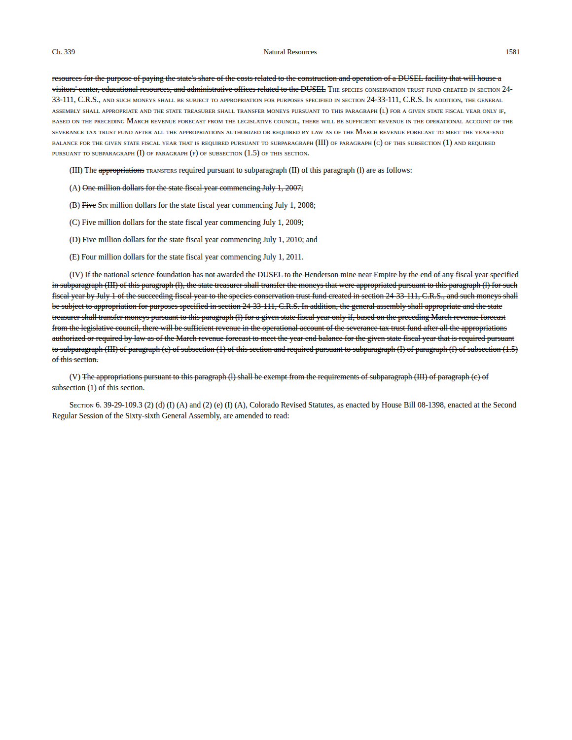Ch. 339 Natural Resources 1581
resources for the purpose of paying the state's share of the costs related to the construction and operation of a DUSEL facility that will house a visitors' center, educational resources, and administrative offices related to the DUSEL The species conservation trust fund created in section 24-33-111, C.R.S., and such moneys shall be subject to appropriation for purposes specified in section 24-33-111, C.R.S. In addition, the general assembly shall appropriate and the state treasurer shall transfer moneys pursuant to this paragraph (l) for a given state fiscal year only if, based on the preceding March revenue forecast from the legislative council, there will be sufficient revenue in the operational account of the severance tax trust fund after all the appropriations authorized or required by law as of the March revenue forecast to meet the year-end balance for the given state fiscal year that is required pursuant to subparagraph (III) of paragraph (c) of this subsection (1) and required pursuant to subparagraph (I) of paragraph (f) of subsection (1.5) of this section.
(III) The appropriations transfers required pursuant to subparagraph (II) of this paragraph (l) are as follows:
(A) One million dollars for the state fiscal year commencing July 1, 2007;
(B) Five Six million dollars for the state fiscal year commencing July 1, 2008;
(C) Five million dollars for the state fiscal year commencing July 1, 2009;
(D) Five million dollars for the state fiscal year commencing July 1, 2010; and
(E) Four million dollars for the state fiscal year commencing July 1, 2011.
(IV) If the national science foundation has not awarded the DUSEL to the Henderson mine near Empire by the end of any fiscal year specified in subparagraph (III) of this paragraph (l), the state treasurer shall transfer the moneys that were appropriated pursuant to this paragraph (l) for such fiscal year by July 1 of the succeeding fiscal year to the species conservation trust fund created in section 24-33-111, C.R.S., and such moneys shall be subject to appropriation for purposes specified in section 24-33-111, C.R.S. In addition, the general assembly shall appropriate and the state treasurer shall transfer moneys pursuant to this paragraph (l) for a given state fiscal year only if, based on the preceding March revenue forecast from the legislative council, there will be sufficient revenue in the operational account of the severance tax trust fund after all the appropriations authorized or required by law as of the March revenue forecast to meet the year end balance for the given state fiscal year that is required pursuant to subparagraph (III) of paragraph (c) of subsection (1) of this section and required pursuant to subparagraph (I) of paragraph (f) of subsection (1.5) of this section.
(V) The appropriations pursuant to this paragraph (l) shall be exempt from the requirements of subparagraph (III) of paragraph (c) of subsection (1) of this section.
Section 6. 39-29-109.3 (2) (d) (I) (A) and (2) (e) (I) (A), Colorado Revised Statutes, as enacted by House Bill 08-1398, enacted at the Second Regular Session of the Sixty-sixth General Assembly, are amended to read: